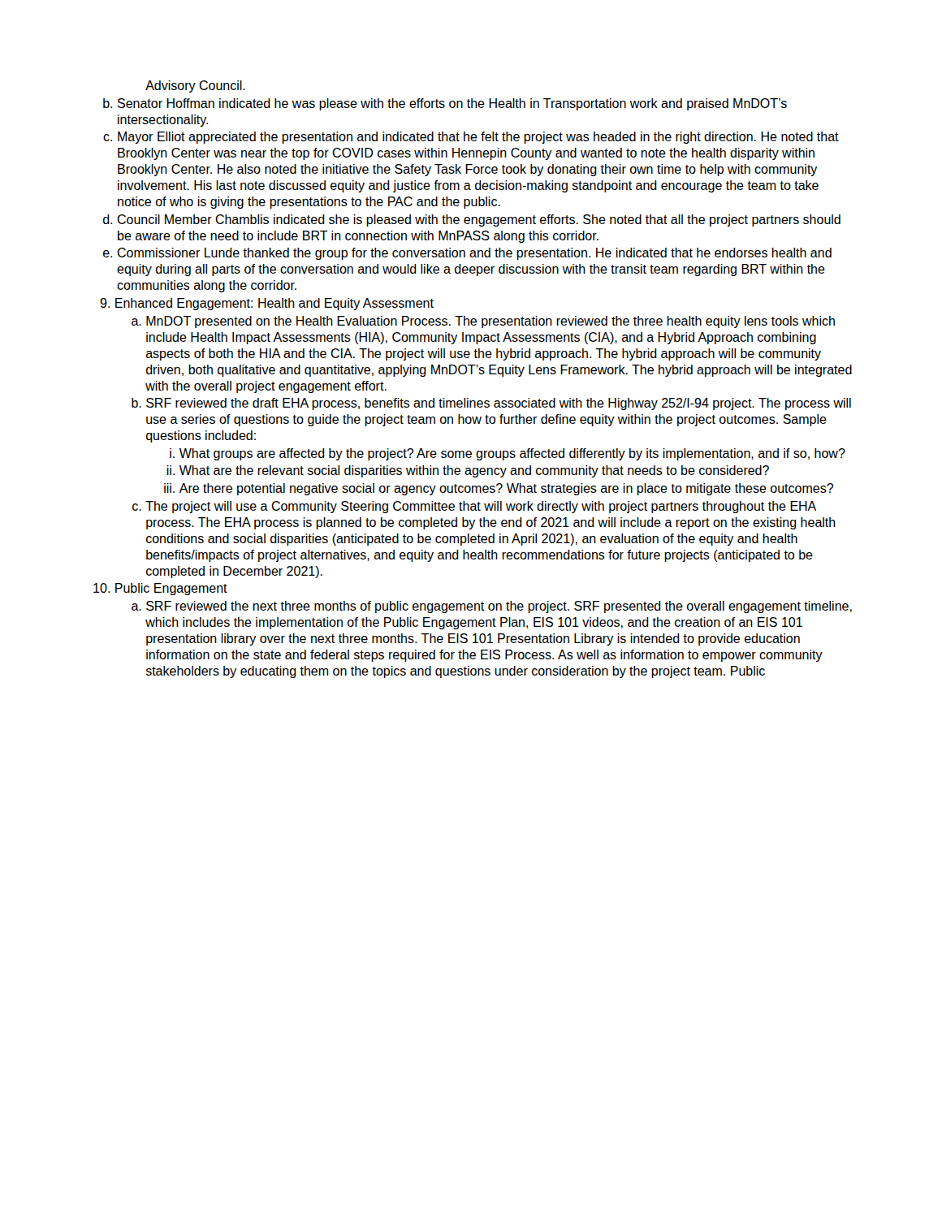Advisory Council.
Senator Hoffman indicated he was please with the efforts on the Health in Transportation work and praised MnDOT’s intersectionality.
Mayor Elliot appreciated the presentation and indicated that he felt the project was headed in the right direction. He noted that Brooklyn Center was near the top for COVID cases within Hennepin County and wanted to note the health disparity within Brooklyn Center. He also noted the initiative the Safety Task Force took by donating their own time to help with community involvement. His last note discussed equity and justice from a decision-making standpoint and encourage the team to take notice of who is giving the presentations to the PAC and the public.
Council Member Chamblis indicated she is pleased with the engagement efforts. She noted that all the project partners should be aware of the need to include BRT in connection with MnPASS along this corridor.
Commissioner Lunde thanked the group for the conversation and the presentation. He indicated that he endorses health and equity during all parts of the conversation and would like a deeper discussion with the transit team regarding BRT within the communities along the corridor.
Enhanced Engagement: Health and Equity Assessment
MnDOT presented on the Health Evaluation Process. The presentation reviewed the three health equity lens tools which include Health Impact Assessments (HIA), Community Impact Assessments (CIA), and a Hybrid Approach combining aspects of both the HIA and the CIA. The project will use the hybrid approach. The hybrid approach will be community driven, both qualitative and quantitative, applying MnDOT’s Equity Lens Framework. The hybrid approach will be integrated with the overall project engagement effort.
SRF reviewed the draft EHA process, benefits and timelines associated with the Highway 252/I-94 project. The process will use a series of questions to guide the project team on how to further define equity within the project outcomes. Sample questions included:
What groups are affected by the project? Are some groups affected differently by its implementation, and if so, how?
What are the relevant social disparities within the agency and community that needs to be considered?
Are there potential negative social or agency outcomes? What strategies are in place to mitigate these outcomes?
The project will use a Community Steering Committee that will work directly with project partners throughout the EHA process. The EHA process is planned to be completed by the end of 2021 and will include a report on the existing health conditions and social disparities (anticipated to be completed in April 2021), an evaluation of the equity and health benefits/impacts of project alternatives, and equity and health recommendations for future projects (anticipated to be completed in December 2021).
Public Engagement
SRF reviewed the next three months of public engagement on the project. SRF presented the overall engagement timeline, which includes the implementation of the Public Engagement Plan, EIS 101 videos, and the creation of an EIS 101 presentation library over the next three months. The EIS 101 Presentation Library is intended to provide education information on the state and federal steps required for the EIS Process. As well as information to empower community stakeholders by educating them on the topics and questions under consideration by the project team. Public